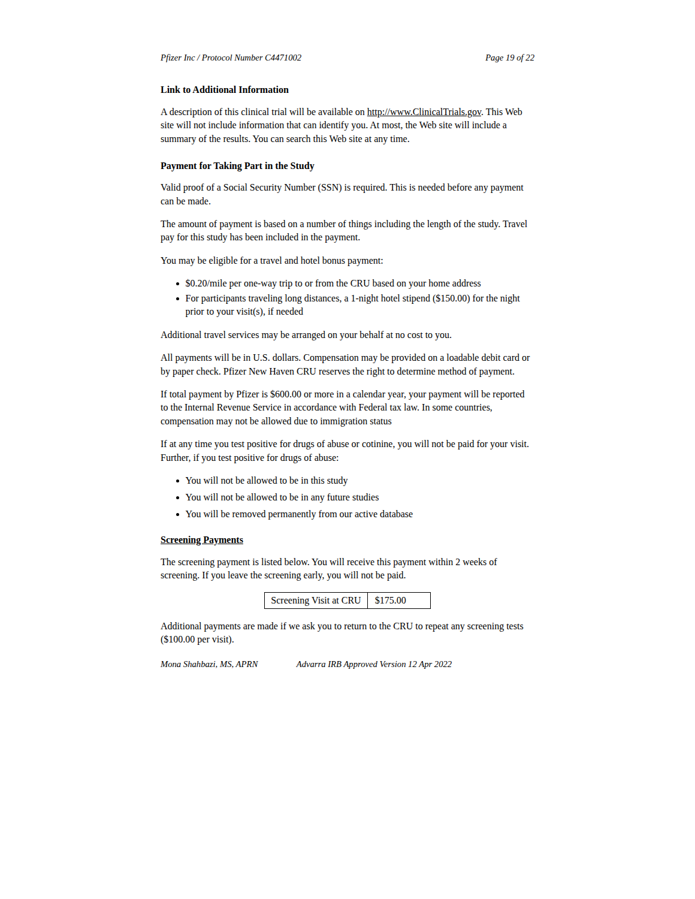Pfizer Inc / Protocol Number C4471002 Page 19 of 22
Link to Additional Information
A description of this clinical trial will be available on http://www.ClinicalTrials.gov. This Web site will not include information that can identify you. At most, the Web site will include a summary of the results. You can search this Web site at any time.
Payment for Taking Part in the Study
Valid proof of a Social Security Number (SSN) is required. This is needed before any payment can be made.
The amount of payment is based on a number of things including the length of the study. Travel pay for this study has been included in the payment.
You may be eligible for a travel and hotel bonus payment:
$0.20/mile per one-way trip to or from the CRU based on your home address
For participants traveling long distances, a 1-night hotel stipend ($150.00) for the night prior to your visit(s), if needed
Additional travel services may be arranged on your behalf at no cost to you.
All payments will be in U.S. dollars. Compensation may be provided on a loadable debit card or by paper check. Pfizer New Haven CRU reserves the right to determine method of payment.
If total payment by Pfizer is $600.00 or more in a calendar year, your payment will be reported to the Internal Revenue Service in accordance with Federal tax law. In some countries, compensation may not be allowed due to immigration status
If at any time you test positive for drugs of abuse or cotinine, you will not be paid for your visit. Further, if you test positive for drugs of abuse:
You will not be allowed to be in this study
You will not be allowed to be in any future studies
You will be removed permanently from our active database
Screening Payments
The screening payment is listed below. You will receive this payment within 2 weeks of screening. If you leave the screening early, you will not be paid.
| Screening Visit at CRU | $175.00 |
Additional payments are made if we ask you to return to the CRU to repeat any screening tests ($100.00 per visit).
Mona Shahbazi, MS, APRN Advarra IRB Approved Version 12 Apr 2022